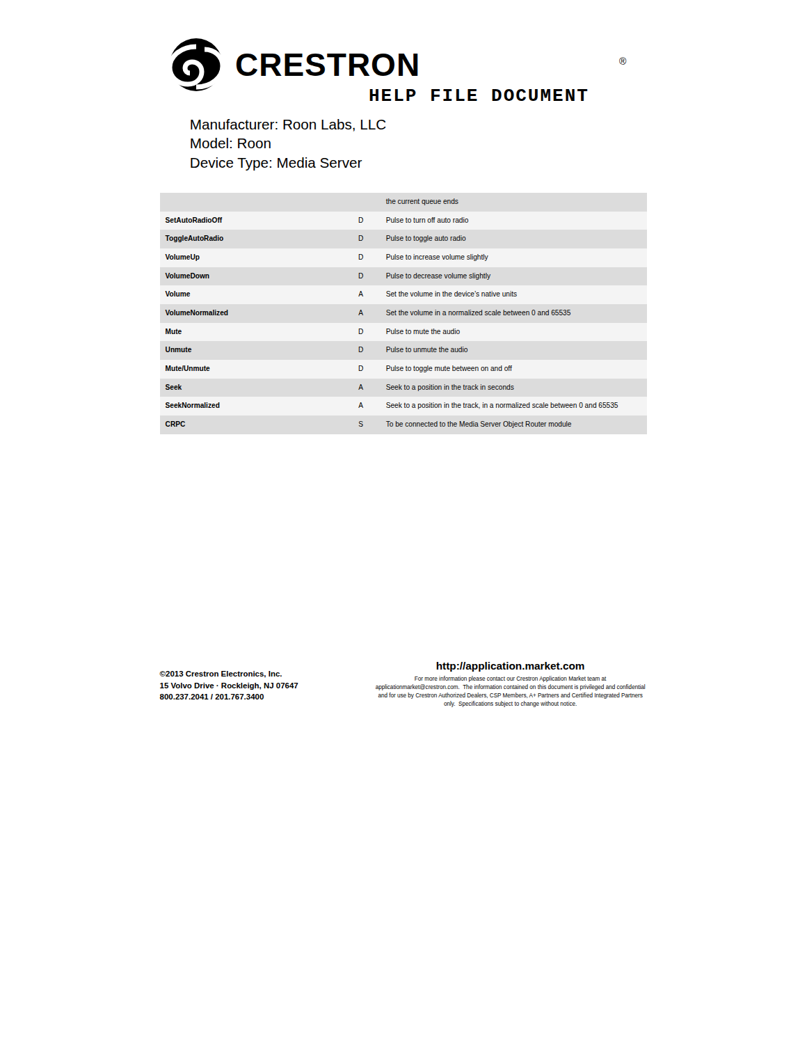CRESTRON ® HELP FILE DOCUMENT
Manufacturer: Roon Labs, LLC
Model: Roon
Device Type: Media Server
| | | the current queue ends |
| SetAutoRadioOff | D | Pulse to turn off auto radio |
| ToggleAutoRadio | D | Pulse to toggle auto radio |
| VolumeUp | D | Pulse to increase volume slightly |
| VolumeDown | D | Pulse to decrease volume slightly |
| Volume | A | Set the volume in the device’s native units |
| VolumeNormalized | A | Set the volume in a normalized scale between 0 and 65535 |
| Mute | D | Pulse to mute the audio |
| Unmute | D | Pulse to unmute the audio |
| Mute/Unmute | D | Pulse to toggle mute between on and off |
| Seek | A | Seek to a position in the track in seconds |
| SeekNormalized | A | Seek to a position in the track, in a normalized scale between 0 and 65535 |
| CRPC | S | To be connected to the Media Server Object Router module |
©2013 Crestron Electronics, Inc.
15 Volvo Drive · Rockleigh, NJ 07647
800.237.2041 / 201.767.3400
http://application.market.com
For more information please contact our Crestron Application Market team at applicationmarket@crestron.com. The information contained on this document is privileged and confidential and for use by Crestron Authorized Dealers, CSP Members, A+ Partners and Certified Integrated Partners only. Specifications subject to change without notice.